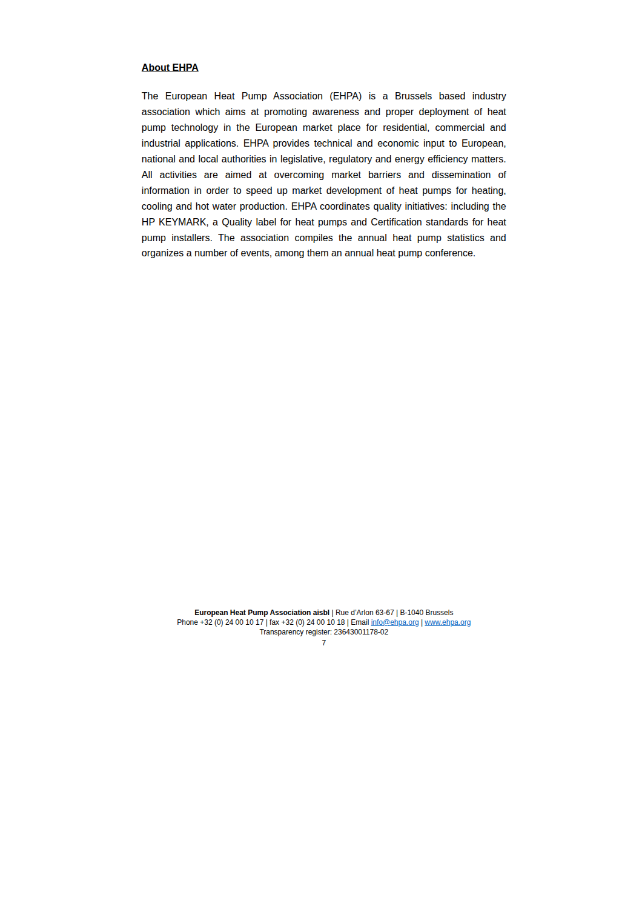About EHPA
The European Heat Pump Association (EHPA) is a Brussels based industry association which aims at promoting awareness and proper deployment of heat pump technology in the European market place for residential, commercial and industrial applications. EHPA provides technical and economic input to European, national and local authorities in legislative, regulatory and energy efficiency matters. All activities are aimed at overcoming market barriers and dissemination of information in order to speed up market development of heat pumps for heating, cooling and hot water production. EHPA coordinates quality initiatives: including the HP KEYMARK, a Quality label for heat pumps and Certification standards for heat pump installers. The association compiles the annual heat pump statistics and organizes a number of events, among them an annual heat pump conference.
European Heat Pump Association aisbl | Rue d’Arlon 63-67 | B-1040 Brussels
Phone +32 (0) 24 00 10 17 | fax +32 (0) 24 00 10 18 | Email info@ehpa.org | www.ehpa.org
Transparency register: 23643001178-02
7